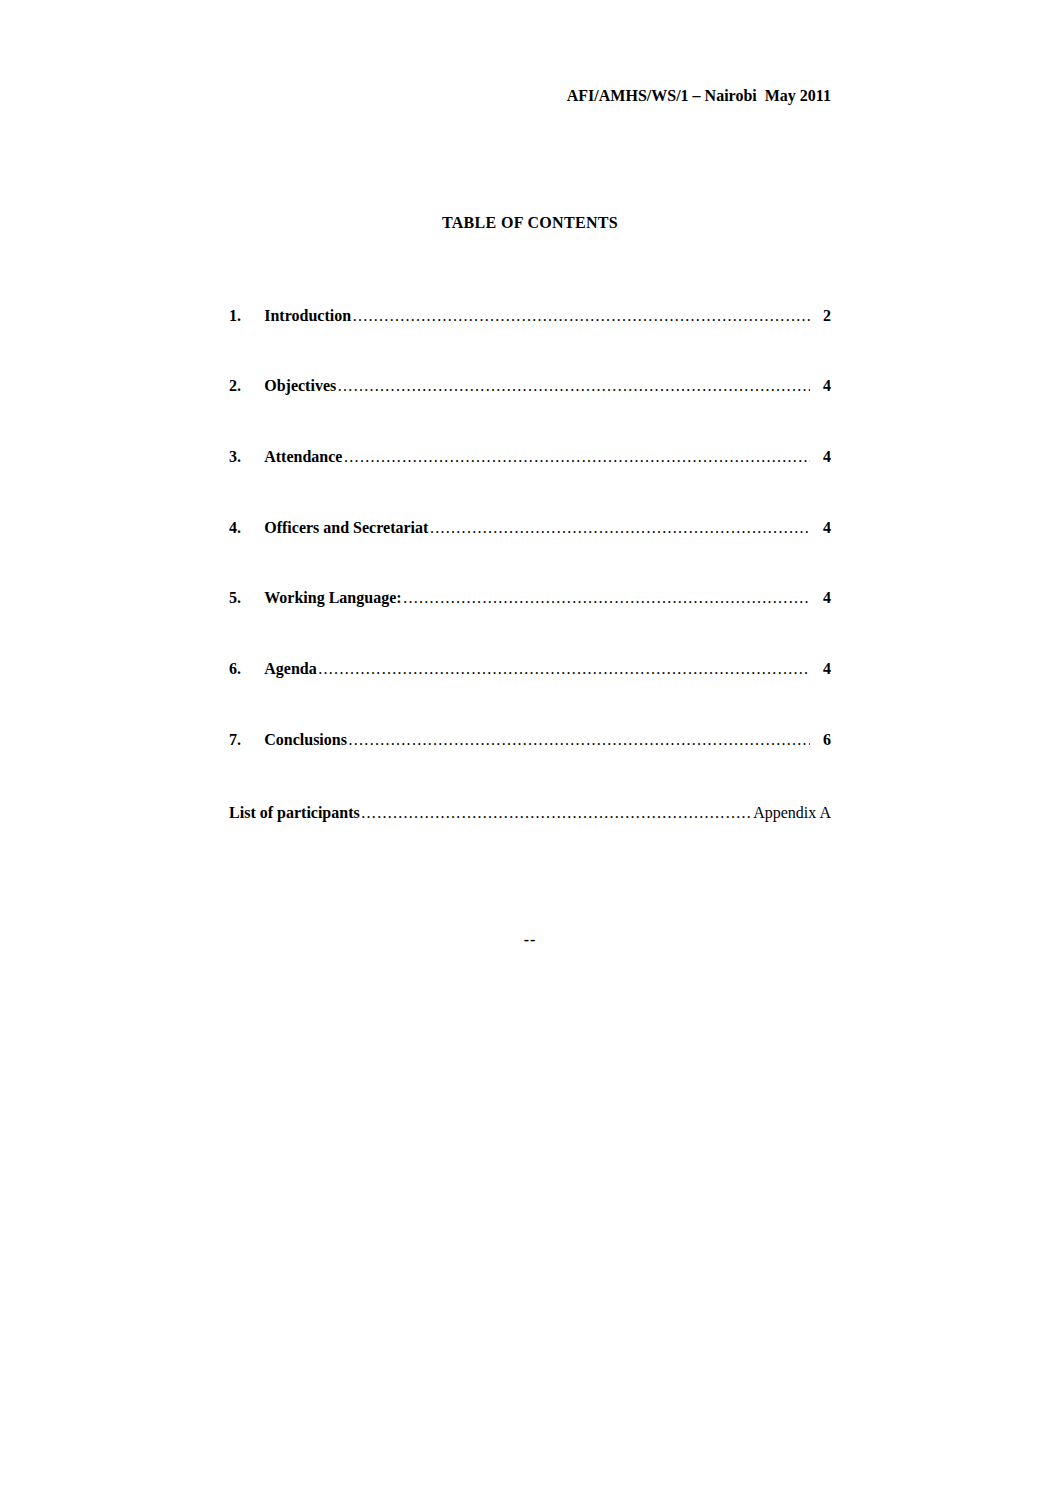AFI/AMHS/WS/1 – Nairobi May 2011
TABLE OF CONTENTS
1. Introduction ........................................................................................................................... 2
2. Objectives .............................................................................................................................. 4
3. Attendance ............................................................................................................................. 4
4. Officers and Secretariat ......................................................................................................... 4
5. Working Language: ............................................................................................................. 4
6. Agenda ................................................................................................................................. 4
7. Conclusions ............................................................................................................................ 6
List of participants ....................................................................................................... Appendix A
--